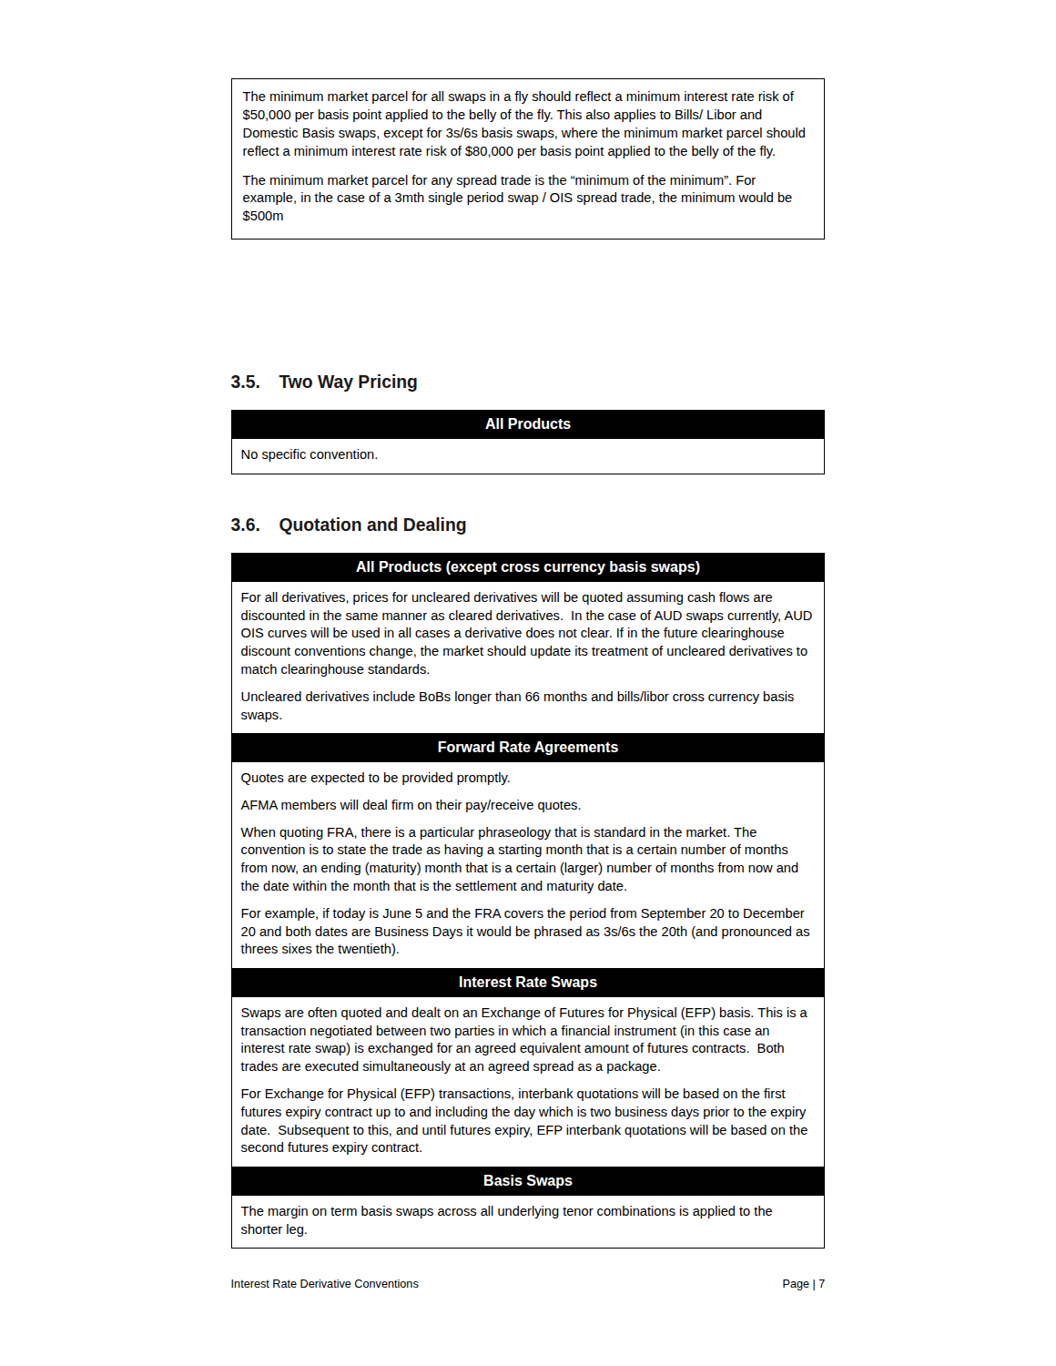The minimum market parcel for all swaps in a fly should reflect a minimum interest rate risk of $50,000 per basis point applied to the belly of the fly. This also applies to Bills/ Libor and Domestic Basis swaps, except for 3s/6s basis swaps, where the minimum market parcel should reflect a minimum interest rate risk of $80,000 per basis point applied to the belly of the fly.
The minimum market parcel for any spread trade is the “minimum of the minimum”. For example, in the case of a 3mth single period swap / OIS spread trade, the minimum would be $500m
3.5. Two Way Pricing
| All Products |
| --- |
| No specific convention. |
3.6. Quotation and Dealing
| All Products (except cross currency basis swaps) |
| --- |
| For all derivatives, prices for uncleared derivatives will be quoted assuming cash flows are discounted in the same manner as cleared derivatives. In the case of AUD swaps currently, AUD OIS curves will be used in all cases a derivative does not clear. If in the future clearinghouse discount conventions change, the market should update its treatment of uncleared derivatives to match clearinghouse standards. Uncleared derivatives include BoBs longer than 66 months and bills/libor cross currency basis swaps. |
| Forward Rate Agreements |
| Quotes are expected to be provided promptly. AFMA members will deal firm on their pay/receive quotes. When quoting FRA, there is a particular phraseology that is standard in the market. The convention is to state the trade as having a starting month that is a certain number of months from now, an ending (maturity) month that is a certain (larger) number of months from now and the date within the month that is the settlement and maturity date. For example, if today is June 5 and the FRA covers the period from September 20 to December 20 and both dates are Business Days it would be phrased as 3s/6s the 20th (and pronounced as threes sixes the twentieth). |
| Interest Rate Swaps |
| Swaps are often quoted and dealt on an Exchange of Futures for Physical (EFP) basis. This is a transaction negotiated between two parties in which a financial instrument (in this case an interest rate swap) is exchanged for an agreed equivalent amount of futures contracts. Both trades are executed simultaneously at an agreed spread as a package. For Exchange for Physical (EFP) transactions, interbank quotations will be based on the first futures expiry contract up to and including the day which is two business days prior to the expiry date. Subsequent to this, and until futures expiry, EFP interbank quotations will be based on the second futures expiry contract. |
| Basis Swaps |
| The margin on term basis swaps across all underlying tenor combinations is applied to the shorter leg. |
Interest Rate Derivative Conventions
Page | 7